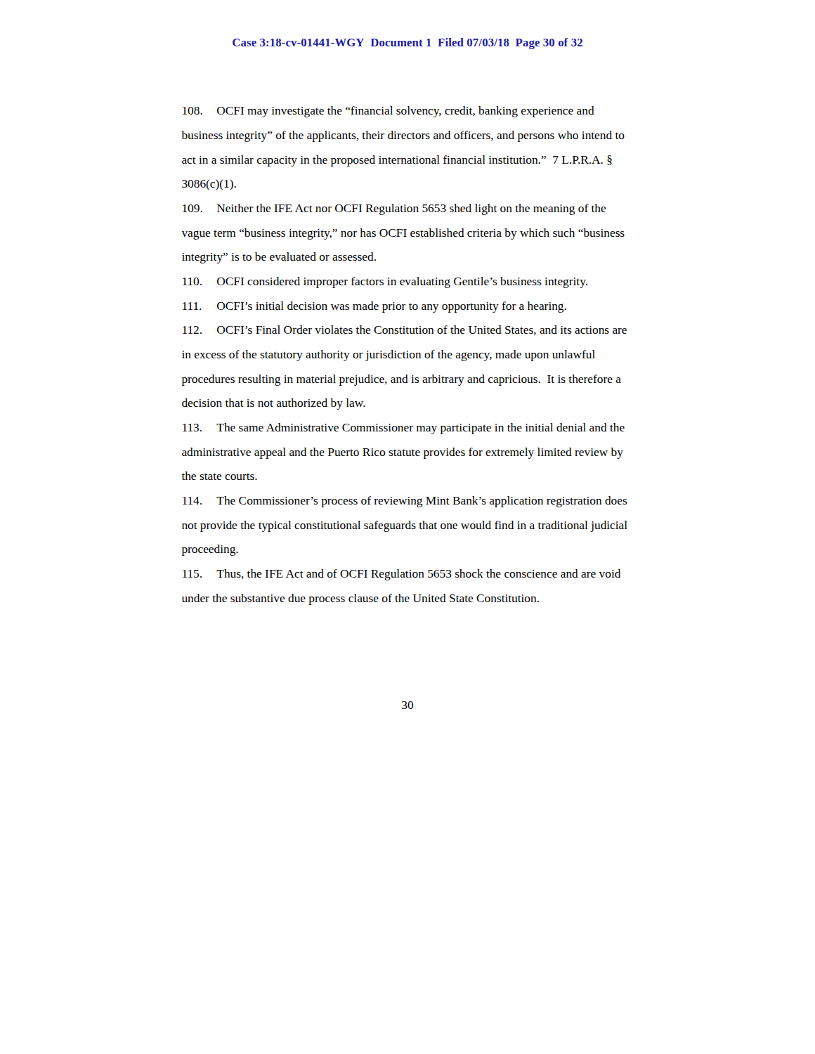Case 3:18-cv-01441-WGY Document 1 Filed 07/03/18 Page 30 of 32
108. OCFI may investigate the “financial solvency, credit, banking experience and business integrity” of the applicants, their directors and officers, and persons who intend to act in a similar capacity in the proposed international financial institution.” 7 L.P.R.A. § 3086(c)(1).
109. Neither the IFE Act nor OCFI Regulation 5653 shed light on the meaning of the vague term “business integrity,” nor has OCFI established criteria by which such “business integrity” is to be evaluated or assessed.
110. OCFI considered improper factors in evaluating Gentile’s business integrity.
111. OCFI’s initial decision was made prior to any opportunity for a hearing.
112. OCFI’s Final Order violates the Constitution of the United States, and its actions are in excess of the statutory authority or jurisdiction of the agency, made upon unlawful procedures resulting in material prejudice, and is arbitrary and capricious. It is therefore a decision that is not authorized by law.
113. The same Administrative Commissioner may participate in the initial denial and the administrative appeal and the Puerto Rico statute provides for extremely limited review by the state courts.
114. The Commissioner’s process of reviewing Mint Bank’s application registration does not provide the typical constitutional safeguards that one would find in a traditional judicial proceeding.
115. Thus, the IFE Act and of OCFI Regulation 5653 shock the conscience and are void under the substantive due process clause of the United State Constitution.
30